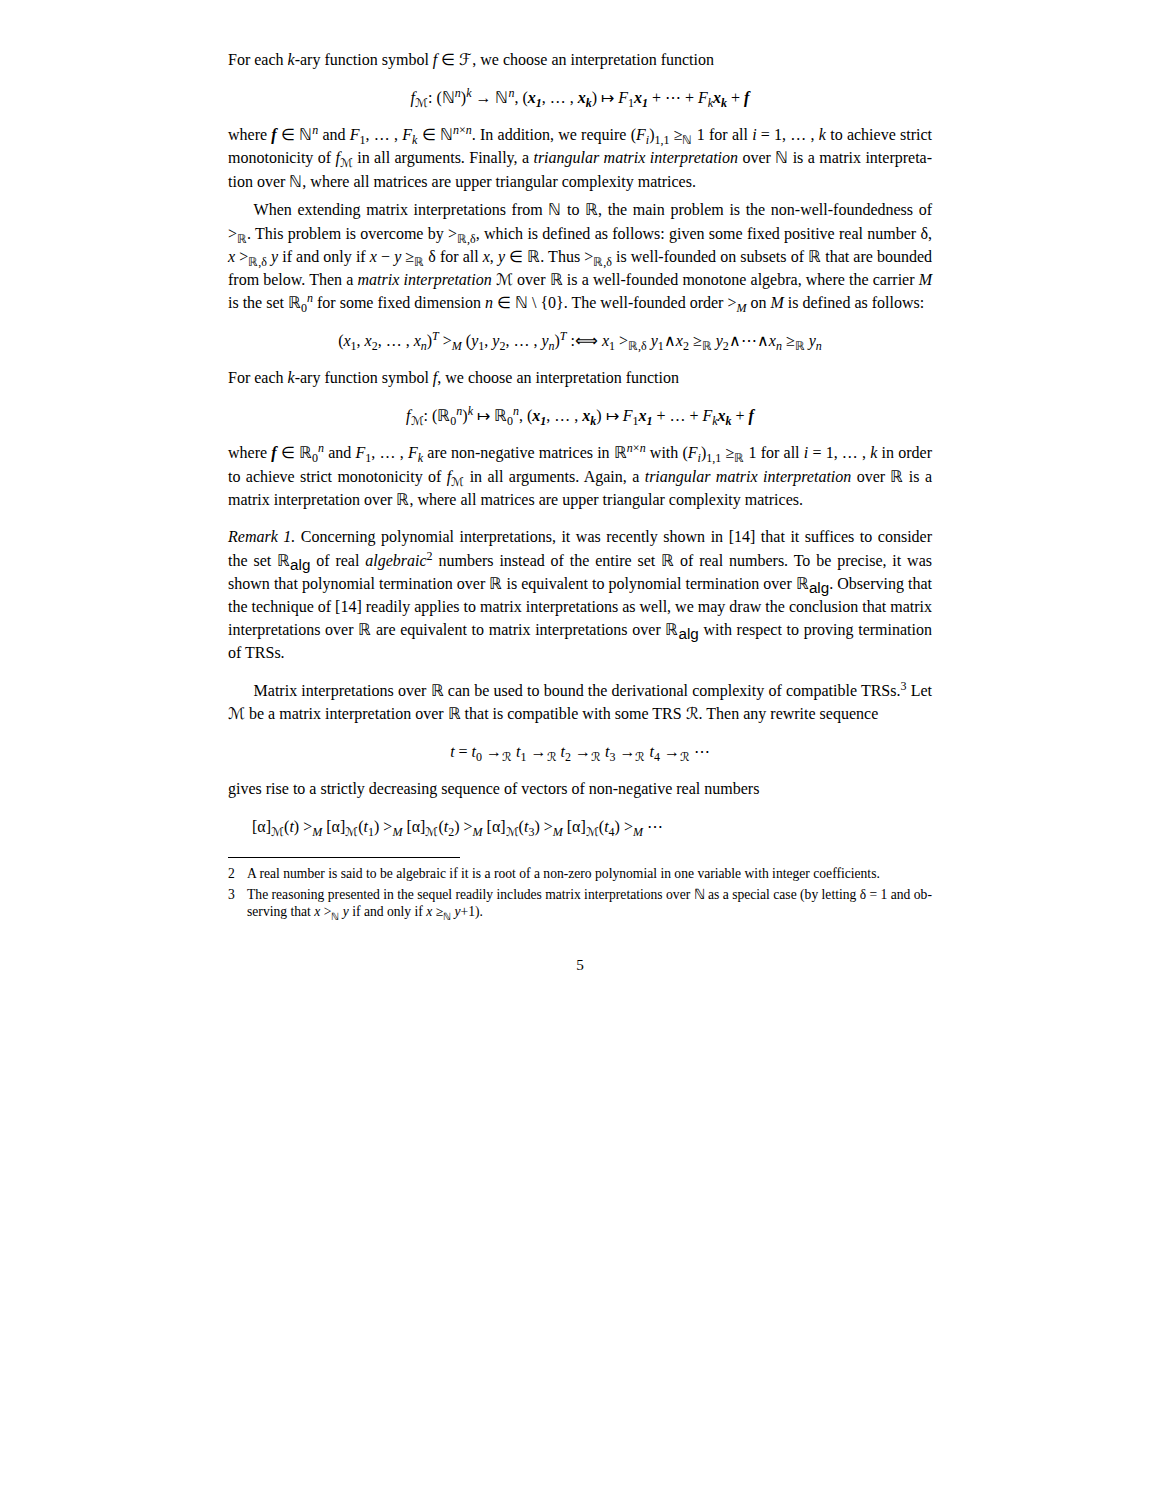For each k-ary function symbol f ∈ ℱ, we choose an interpretation function
fℳ: (ℕn)k → ℕn, (x1, … , xk) ↦ F1x1 + ⋯ + Fkxk + f
where f ∈ ℕn and F1, … , Fk ∈ ℕn×n. In addition, we require (Fi)1,1 ≥ℕ 1 for all i = 1, … , k to achieve strict monotonicity of fℳ in all arguments. Finally, a triangular matrix interpretation over ℕ is a matrix interpretation over ℕ, where all matrices are upper triangular complexity matrices.
When extending matrix interpretations from ℕ to ℝ, the main problem is the non-well-foundedness of >ℝ. This problem is overcome by >ℝ,δ, which is defined as follows: given some fixed positive real number δ, x >ℝ,δ y if and only if x − y ≥ℝ δ for all x, y ∈ ℝ. Thus >ℝ,δ is well-founded on subsets of ℝ that are bounded from below. Then a matrix interpretation ℳ over ℝ is a well-founded monotone algebra, where the carrier M is the set ℝ0n for some fixed dimension n ∈ ℕ \ {0}. The well-founded order >M on M is defined as follows:
(x1, x2, … , xn)T >M (y1, y2, … , yn)T :⟺ x1 >ℝ,δ y1∧x2 ≥ℝ y2∧⋯∧xn ≥ℝ yn
For each k-ary function symbol f, we choose an interpretation function
fℳ: (ℝ0n)k ↦ ℝ0n, (x1, … , xk) ↦ F1x1 + … + Fkxk + f
where f ∈ ℝ0n and F1, … , Fk are non-negative matrices in ℝn×n with (Fi)1,1 ≥ℝ 1 for all i = 1, … , k in order to achieve strict monotonicity of fℳ in all arguments. Again, a triangular matrix interpretation over ℝ is a matrix interpretation over ℝ, where all matrices are upper triangular complexity matrices.
Remark 1. Concerning polynomial interpretations, it was recently shown in [14] that it suffices to consider the set ℝalg of real algebraic2 numbers instead of the entire set ℝ of real numbers. To be precise, it was shown that polynomial termination over ℝ is equivalent to polynomial termination over ℝalg. Observing that the technique of [14] readily applies to matrix interpretations as well, we may draw the conclusion that matrix interpretations over ℝ are equivalent to matrix interpretations over ℝalg with respect to proving termination of TRSs.
Matrix interpretations over ℝ can be used to bound the derivational complexity of compatible TRSs.3 Let ℳ be a matrix interpretation over ℝ that is compatible with some TRS ℛ. Then any rewrite sequence
t = t0 →ℛ t1 →ℛ t2 →ℛ t3 →ℛ t4 →ℛ ⋯
gives rise to a strictly decreasing sequence of vectors of non-negative real numbers
[α]ℳ(t) >M [α]ℳ(t1) >M [α]ℳ(t2) >M [α]ℳ(t3) >M [α]ℳ(t4) >M ⋯
2 A real number is said to be algebraic if it is a root of a non-zero polynomial in one variable with integer coefficients.
3 The reasoning presented in the sequel readily includes matrix interpretations over ℕ as a special case (by letting δ = 1 and observing that x >ℕ y if and only if x ≥ℕ y+1).
5